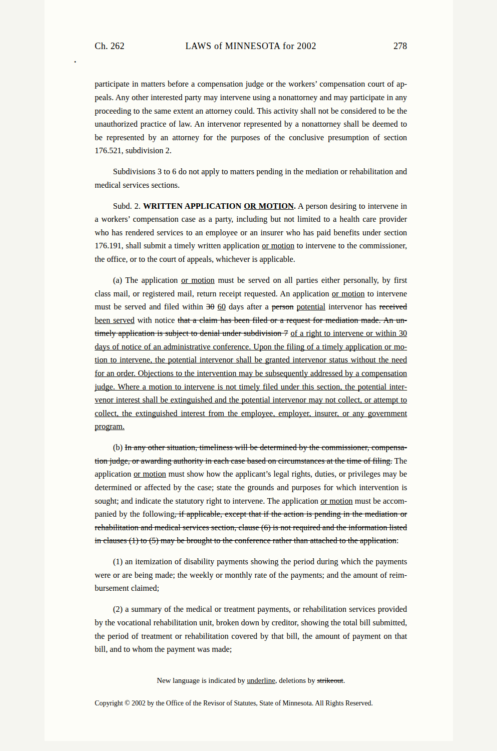•
Ch. 262
LAWS of MINNESOTA for 2002
278
participate in matters before a compensation judge or the workers’ compensation court of appeals. Any other interested party may intervene using a nonattorney and may participate in any proceeding to the same extent an attorney could. This activity shall not be considered to be the unauthorized practice of law. An intervenor represented by a nonattorney shall be deemed to be represented by an attorney for the purposes of the conclusive presumption of section 176.521, subdivision 2.
Subdivisions 3 to 6 do not apply to matters pending in the mediation or rehabilitation and medical services sections.
Subd. 2. WRITTEN APPLICATION OR MOTION. A person desiring to intervene in a workers’ compensation case as a party, including but not limited to a health care provider who has rendered services to an employee or an insurer who has paid benefits under section 176.191, shall submit a timely written application or motion to intervene to the commissioner, the office, or to the court of appeals, whichever is applicable.
(a) The application or motion must be served on all parties either personally, by first class mail, or registered mail, return receipt requested. An application or motion to intervene must be served and filed within 30 60 days after a person potential intervenor has received been served with notice that a claim has been filed or a request for mediation made. An untimely application is subject to denial under subdivision 7 of a right to intervene or within 30 days of notice of an administrative conference. Upon the filing of a timely application or motion to intervene, the potential intervenor shall be granted intervenor status without the need for an order. Objections to the intervention may be subsequently addressed by a compensation judge. Where a motion to intervene is not timely filed under this section, the potential intervenor interest shall be extinguished and the potential intervenor may not collect, or attempt to collect, the extinguished interest from the employee, employer, insurer, or any government program.
(b) In any other situation, timeliness will be determined by the commissioner, compensation judge, or awarding authority in each case based on circumstances at the time of filing. The application or motion must show how the applicant’s legal rights, duties, or privileges may be determined or affected by the case; state the grounds and purposes for which intervention is sought; and indicate the statutory right to intervene. The application or motion must be accompanied by the following, if applicable, except that if the action is pending in the mediation or rehabilitation and medical services section, clause (6) is not required and the information listed in clauses (1) to (5) may be brought to the conference rather than attached to the application:
(1) an itemization of disability payments showing the period during which the payments were or are being made; the weekly or monthly rate of the payments; and the amount of reimbursement claimed;
(2) a summary of the medical or treatment payments, or rehabilitation services provided by the vocational rehabilitation unit, broken down by creditor, showing the total bill submitted, the period of treatment or rehabilitation covered by that bill, the amount of payment on that bill, and to whom the payment was made;
New language is indicated by underline, deletions by strikeout.
Copyright © 2002 by the Office of the Revisor of Statutes, State of Minnesota. All Rights Reserved.